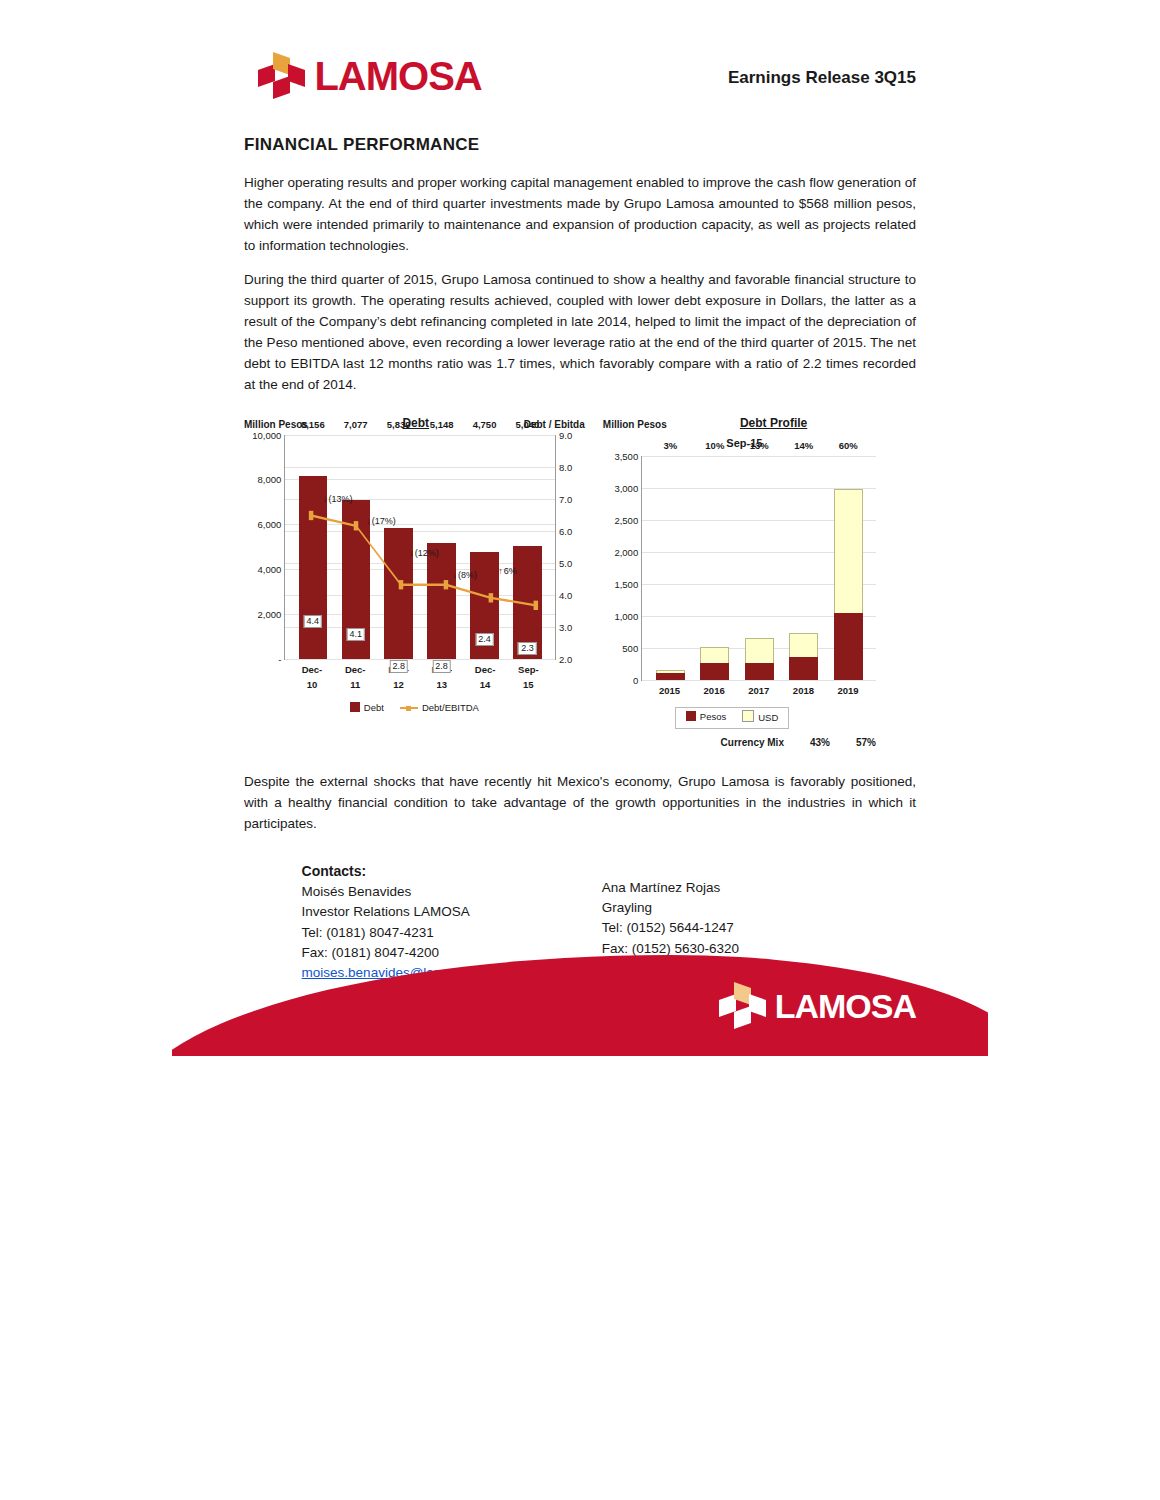LAMOSA
Earnings Release 3Q15
FINANCIAL PERFORMANCE
Higher operating results and proper working capital management enabled to improve the cash flow generation of the company. At the end of third quarter investments made by Grupo Lamosa amounted to $568 million pesos, which were intended primarily to maintenance and expansion of production capacity, as well as projects related to information technologies.
During the third quarter of 2015, Grupo Lamosa continued to show a healthy and favorable financial structure to support its growth. The operating results achieved, coupled with lower debt exposure in Dollars, the latter as a result of the Company’s debt refinancing completed in late 2014, helped to limit the impact of the depreciation of the Peso mentioned above, even recording a lower leverage ratio at the end of the third quarter of 2015. The net debt to EBITDA last 12 months ratio was 1.7 times, which favorably compare with a ratio of 2.2 times recorded at the end of 2014.
Million Pesos Debt Debt / Ebitda
10,0009.0
8.0
8,000
7.0
6,000
6.0
5.0
4,000
4.0
2,000
3.0
-2.0
8,156
4.4
7,077
4.1
5,839
2.8
5,148
2.8
4,750
2.4
5,040
2.3
(13%) (17%) (12%) (8%) 6%
Dec-10 Dec-11 Dec-12 Dec-13 Dec-14 Sep-15
Debt Debt/EBITDA
Million Pesos Debt Profile x
Sep-15
3,500
3,000
2,500
2,000
1,500
1,000
500
0
3%
10%
13%
14%
60%
20152016201720182019
Pesos USD
Currency Mix 43% 57%
Despite the external shocks that have recently hit Mexico's economy, Grupo Lamosa is favorably positioned, with a healthy financial condition to take advantage of the growth opportunities in the industries in which it participates.
Contacts:
Moisés Benavides
Investor Relations LAMOSA
Tel: (0181) 8047-4231
Fax: (0181) 8047-4200
moises.benavides@lamosa.com
Ana Martínez Rojas
Grayling
Tel: (0152) 5644-1247
Fax: (0152) 5630-6320
ana@irandpr.com
LAMOSA